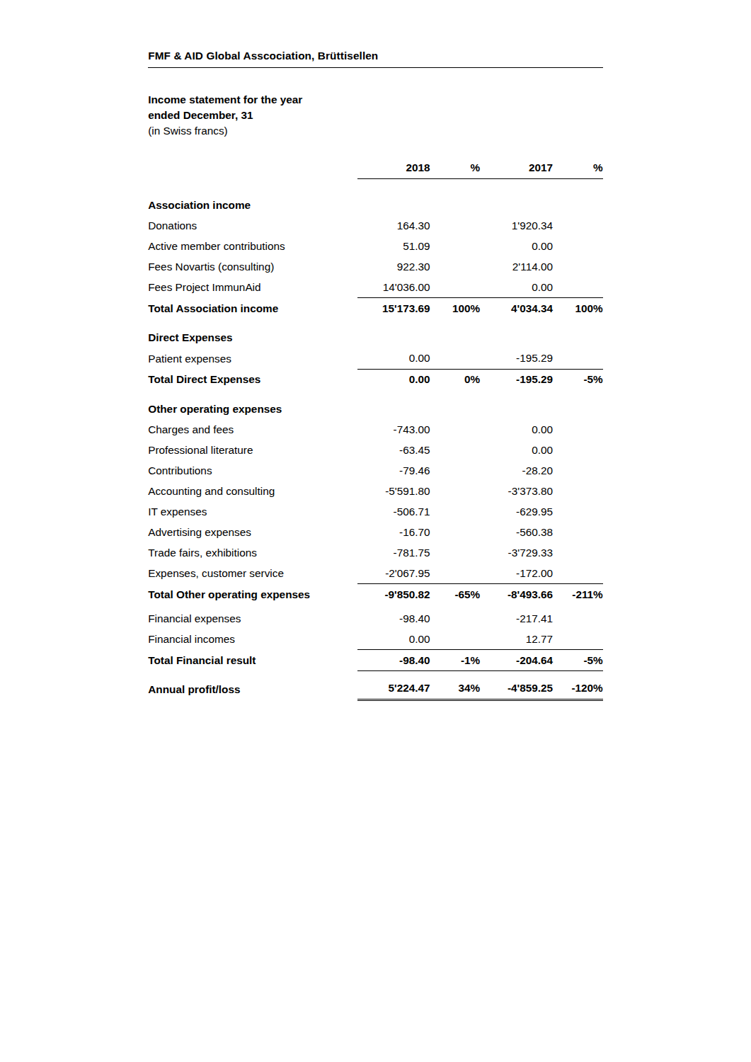FMF & AID Global Asscociation, Brüttisellen
Income statement for the year
ended December, 31
(in Swiss francs)
| | 2018 | % | 2017 | % |
| --- | --- | --- | --- | --- |
| Association income | | | | |
| Donations | 164.30 | | 1'920.34 | |
| Active member contributions | 51.09 | | 0.00 | |
| Fees Novartis (consulting) | 922.30 | | 2'114.00 | |
| Fees Project ImmunAid | 14'036.00 | | 0.00 | |
| Total Association income | 15'173.69 | 100% | 4'034.34 | 100% |
| Direct Expenses | | | | |
| Patient expenses | 0.00 | | -195.29 | |
| Total Direct Expenses | 0.00 | 0% | -195.29 | -5% |
| Other operating expenses | | | | |
| Charges and fees | -743.00 | | 0.00 | |
| Professional literature | -63.45 | | 0.00 | |
| Contributions | -79.46 | | -28.20 | |
| Accounting and consulting | -5'591.80 | | -3'373.80 | |
| IT expenses | -506.71 | | -629.95 | |
| Advertising expenses | -16.70 | | -560.38 | |
| Trade fairs, exhibitions | -781.75 | | -3'729.33 | |
| Expenses, customer service | -2'067.95 | | -172.00 | |
| Total Other operating expenses | -9'850.82 | -65% | -8'493.66 | -211% |
| Financial expenses | -98.40 | | -217.41 | |
| Financial incomes | 0.00 | | 12.77 | |
| Total Financial result | -98.40 | -1% | -204.64 | -5% |
| Annual profit/loss | 5'224.47 | 34% | -4'859.25 | -120% |